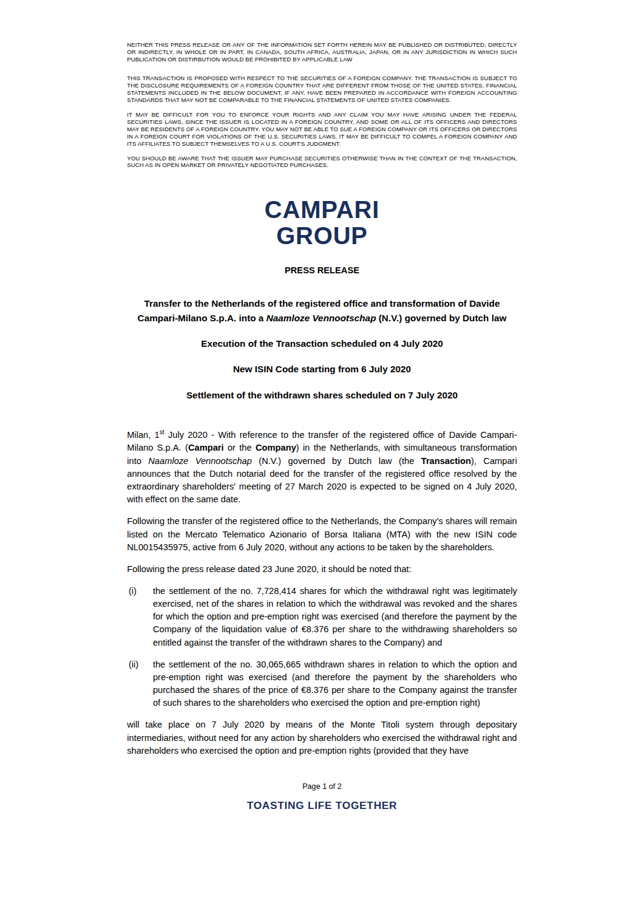NEITHER THIS PRESS RELEASE OR ANY OF THE INFORMATION SET FORTH HEREIN MAY BE PUBLISHED OR DISTRIBUTED, DIRECTLY OR INDIRECTLY, IN WHOLE OR IN PART, IN CANADA, SOUTH AFRICA, AUSTRALIA, JAPAN, OR IN ANY JURISDICTION IN WHICH SUCH PUBLICATION OR DISTIRBUTION WOULD BE PROHIBITED BY APPLICABLE LAW
THIS TRANSACTION IS PROPOSED WITH RESPECT TO THE SECURITIES OF A FOREIGN COMPANY. THE TRANSACTION IS SUBJECT TO THE DISCLOSURE REQUIREMENTS OF A FOREIGN COUNTRY THAT ARE DIFFERENT FROM THOSE OF THE UNITED STATES. FINANCIAL STATEMENTS INCLUDED IN THE BELOW DOCUMENT, IF ANY, HAVE BEEN PREPARED IN ACCORDANCE WITH FOREIGN ACCOUNTING STANDARDS THAT MAY NOT BE COMPARABLE TO THE FINANCIAL STATEMENTS OF UNITED STATES COMPANIES.
IT MAY BE DIFFICULT FOR YOU TO ENFORCE YOUR RIGHTS AND ANY CLAIM YOU MAY HAVE ARISING UNDER THE FEDERAL SECURITIES LAWS, SINCE THE ISSUER IS LOCATED IN A FOREIGN COUNTRY, AND SOME OR ALL OF ITS OFFICERS AND DIRECTORS MAY BE RESIDENTS OF A FOREIGN COUNTRY. YOU MAY NOT BE ABLE TO SUE A FOREIGN COMPANY OR ITS OFFICERS OR DIRECTORS IN A FOREIGN COURT FOR VIOLATIONS OF THE U.S. SECURITIES LAWS. IT MAY BE DIFFICULT TO COMPEL A FOREIGN COMPANY AND ITS AFFILIATES TO SUBJECT THEMSELVES TO A U.S. COURT'S JUDGMENT.
YOU SHOULD BE AWARE THAT THE ISSUER MAY PURCHASE SECURITIES OTHERWISE THAN IN THE CONTEXT OF THE TRANSACTION, SUCH AS IN OPEN MARKET OR PRIVATELY NEGOTIATED PURCHASES.
CAMPARIGROUP
PRESS RELEASE
Transfer to the Netherlands of the registered office and transformation of Davide Campari-Milano S.p.A. into a Naamloze Vennootschap (N.V.) governed by Dutch law
Execution of the Transaction scheduled on 4 July 2020
New ISIN Code starting from 6 July 2020
Settlement of the withdrawn shares scheduled on 7 July 2020
Milan, 1st July 2020 - With reference to the transfer of the registered office of Davide Campari-Milano S.p.A. (Campari or the Company) in the Netherlands, with simultaneous transformation into Naamloze Vennootschap (N.V.) governed by Dutch law (the Transaction), Campari announces that the Dutch notarial deed for the transfer of the registered office resolved by the extraordinary shareholders' meeting of 27 March 2020 is expected to be signed on 4 July 2020, with effect on the same date.
Following the transfer of the registered office to the Netherlands, the Company's shares will remain listed on the Mercato Telematico Azionario of Borsa Italiana (MTA) with the new ISIN code NL0015435975, active from 6 July 2020, without any actions to be taken by the shareholders.
Following the press release dated 23 June 2020, it should be noted that:
(i)
the settlement of the no. 7,728,414 shares for which the withdrawal right was legitimately exercised, net of the shares in relation to which the withdrawal was revoked and the shares for which the option and pre-emption right was exercised (and therefore the payment by the Company of the liquidation value of €8.376 per share to the withdrawing shareholders so entitled against the transfer of the withdrawn shares to the Company) and
(ii)
the settlement of the no. 30,065,665 withdrawn shares in relation to which the option and pre-emption right was exercised (and therefore the payment by the shareholders who purchased the shares of the price of €8.376 per share to the Company against the transfer of such shares to the shareholders who exercised the option and pre-emption right)
will take place on 7 July 2020 by means of the Monte Titoli system through depositary intermediaries, without need for any action by shareholders who exercised the withdrawal right and shareholders who exercised the option and pre-emption rights (provided that they have
Page 1 of 2
TOASTING LIFE TOGETHER